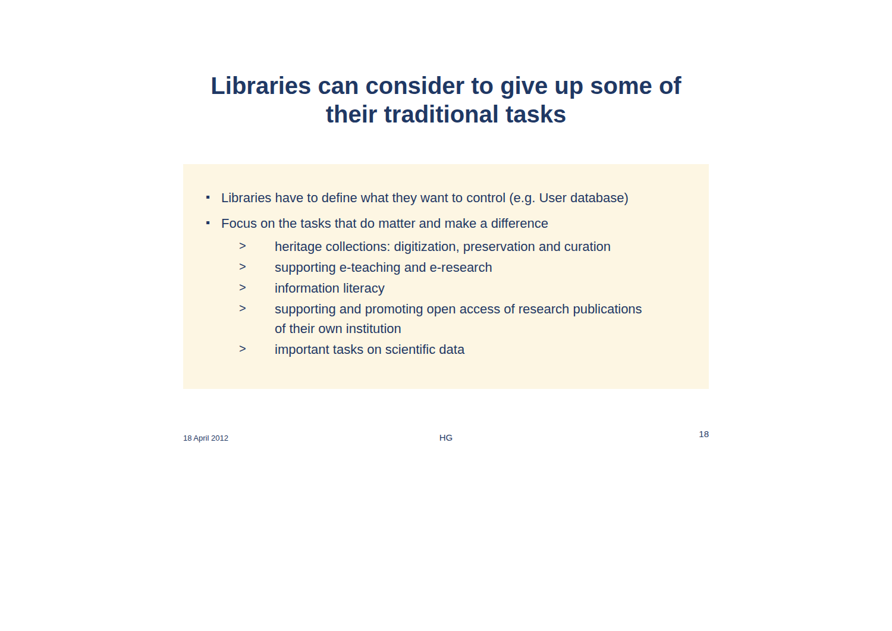Libraries can consider to give up some of
their traditional tasks
Libraries have to define what they want to control (e.g. User database)
Focus on the tasks that do matter and make a difference
heritage collections: digitization, preservation and curation
supporting e-teaching and e-research
information literacy
supporting and promoting open access of research publicationsof their own institution
important tasks on scientific data
18 April 2012
HG
18